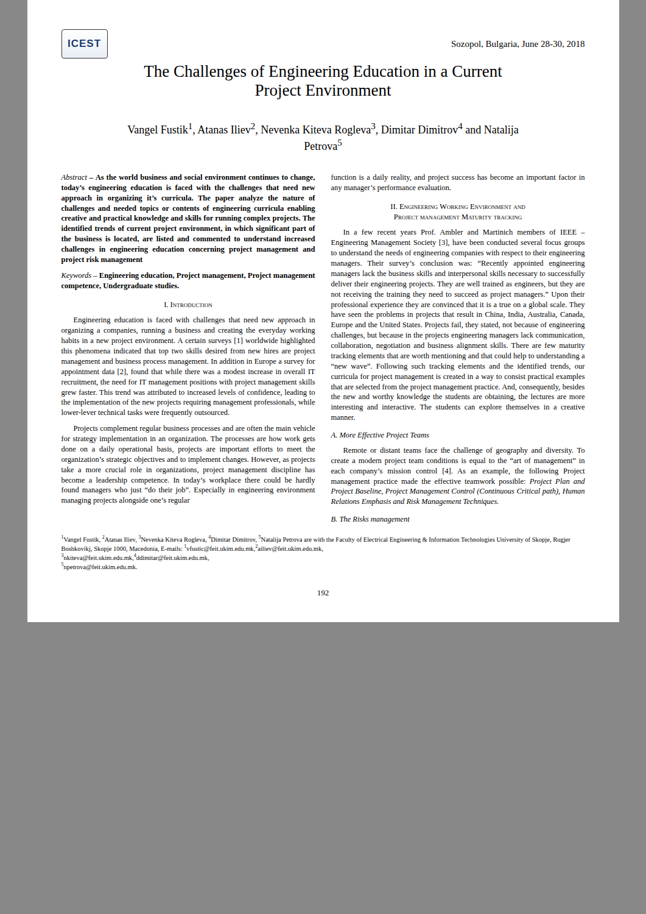ICEST
Sozopol, Bulgaria, June 28-30, 2018
The Challenges of Engineering Education in a Current
Project Environment
Vangel Fustik1, Atanas Iliev2, Nevenka Kiteva Rogleva3, Dimitar Dimitrov4 and Natalija
Petrova5
Abstract – As the world business and social environment continues to change, today’s engineering education is faced with the challenges that need new approach in organizing it’s curricula. The paper analyze the nature of challenges and needed topics or contents of engineering curricula enabling creative and practical knowledge and skills for running complex projects. The identified trends of current project environment, in which significant part of the business is located, are listed and commented to understand increased challenges in engineering education concerning project management and project risk management
Keywords – Engineering education, Project management, Project management competence, Undergraduate studies.
I. Introduction
Engineering education is faced with challenges that need new approach in organizing a companies, running a business and creating the everyday working habits in a new project environment. A certain surveys [1] worldwide highlighted this phenomena indicated that top two skills desired from new hires are project management and business process management. In addition in Europe a survey for appointment data [2], found that while there was a modest increase in overall IT recruitment, the need for IT management positions with project management skills grew faster. This trend was attributed to increased levels of confidence, leading to the implementation of the new projects requiring management professionals, while lower-lever technical tasks were frequently outsourced.
Projects complement regular business processes and are often the main vehicle for strategy implementation in an organization. The processes are how work gets done on a daily operational basis, projects are important efforts to meet the organization’s strategic objectives and to implement changes. However, as projects take a more crucial role in organizations, project management discipline has become a leadership competence. In today’s workplace there could be hardly found managers who just “do their job”. Especially in engineering environment managing projects alongside one’s regular
function is a daily reality, and project success has become an important factor in any manager’s performance evaluation.
II. Engineering Working Environment and
Project management Maturity tracking
In a few recent years Prof. Ambler and Martinich members of IEEE – Engineering Management Society [3], have been conducted several focus groups to understand the needs of engineering companies with respect to their engineering managers. Their survey’s conclusion was: “Recently appointed engineering managers lack the business skills and interpersonal skills necessary to successfully deliver their engineering projects. They are well trained as engineers, but they are not receiving the training they need to succeed as project managers.” Upon their professional experience they are convinced that it is a true on a global scale. They have seen the problems in projects that result in China, India, Australia, Canada, Europe and the United States. Projects fail, they stated, not because of engineering challenges, but because in the projects engineering managers lack communication, collaboration, negotiation and business alignment skills. There are few maturity tracking elements that are worth mentioning and that could help to understanding a “new wave”. Following such tracking elements and the identified trends, our curricula for project management is created in a way to consist practical examples that are selected from the project management practice. And, consequently, besides the new and worthy knowledge the students are obtaining, the lectures are more interesting and interactive. The students can explore themselves in a creative manner.
A. More Effective Project Teams
Remote or distant teams face the challenge of geography and diversity. To create a modern project team conditions is equal to the “art of management” in each company’s mission control [4]. As an example, the following Project management practice made the effective teamwork possible: Project Plan and Project Baseline, Project Management Control (Continuous Critical path), Human Relations Emphasis and Risk Management Techniques.
B. The Risks management
1Vangel Fustik, 2Atanas Iliev, 3Nevenka Kiteva Rogleva, 4Dimitar Dimitrov, 5Natalija Petrova are with the Faculty of Electrical Engineering & Information Technologies University of Skopje, Rugjer Boshkovikj, Skopje 1000, Macedonia, E-mails: 1vfustic@feit.ukim.edu.mk,2ailiev@feit.ukim.edu.mk,
3nkiteva@feit.ukim.edu.mk,4ddimitar@feit.ukim.edu.mk,
5npetrova@feit.ukim.edu.mk.
192